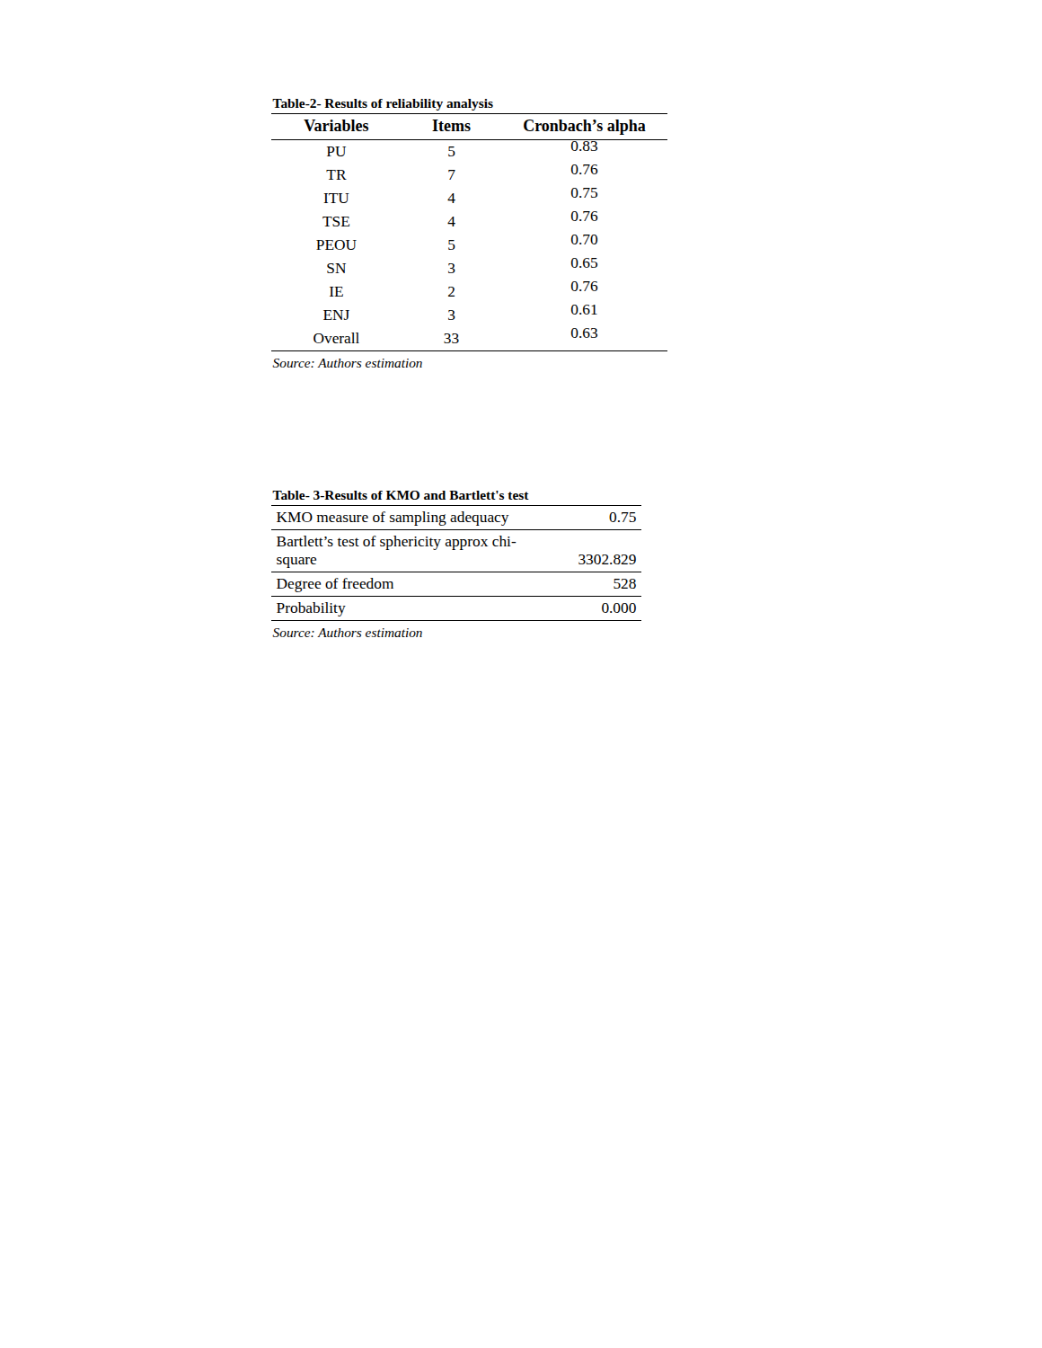Table-2- Results of reliability analysis
| Variables | Items | Cronbach’s alpha |
| --- | --- | --- |
| PU | 5 | 0.83 |
| TR | 7 | 0.76 |
| ITU | 4 | 0.75 |
| TSE | 4 | 0.76 |
| PEOU | 5 | 0.70 |
| SN | 3 | 0.65 |
| IE | 2 | 0.76 |
| ENJ | 3 | 0.61 |
| Overall | 33 | 0.63 |
Source: Authors estimation
Table- 3-Results of KMO and Bartlett's test
| KMO measure of sampling adequacy | 0.75 |
| Bartlett’s test of sphericity approx chi-square | 3302.829 |
| Degree of freedom | 528 |
| Probability | 0.000 |
Source: Authors estimation